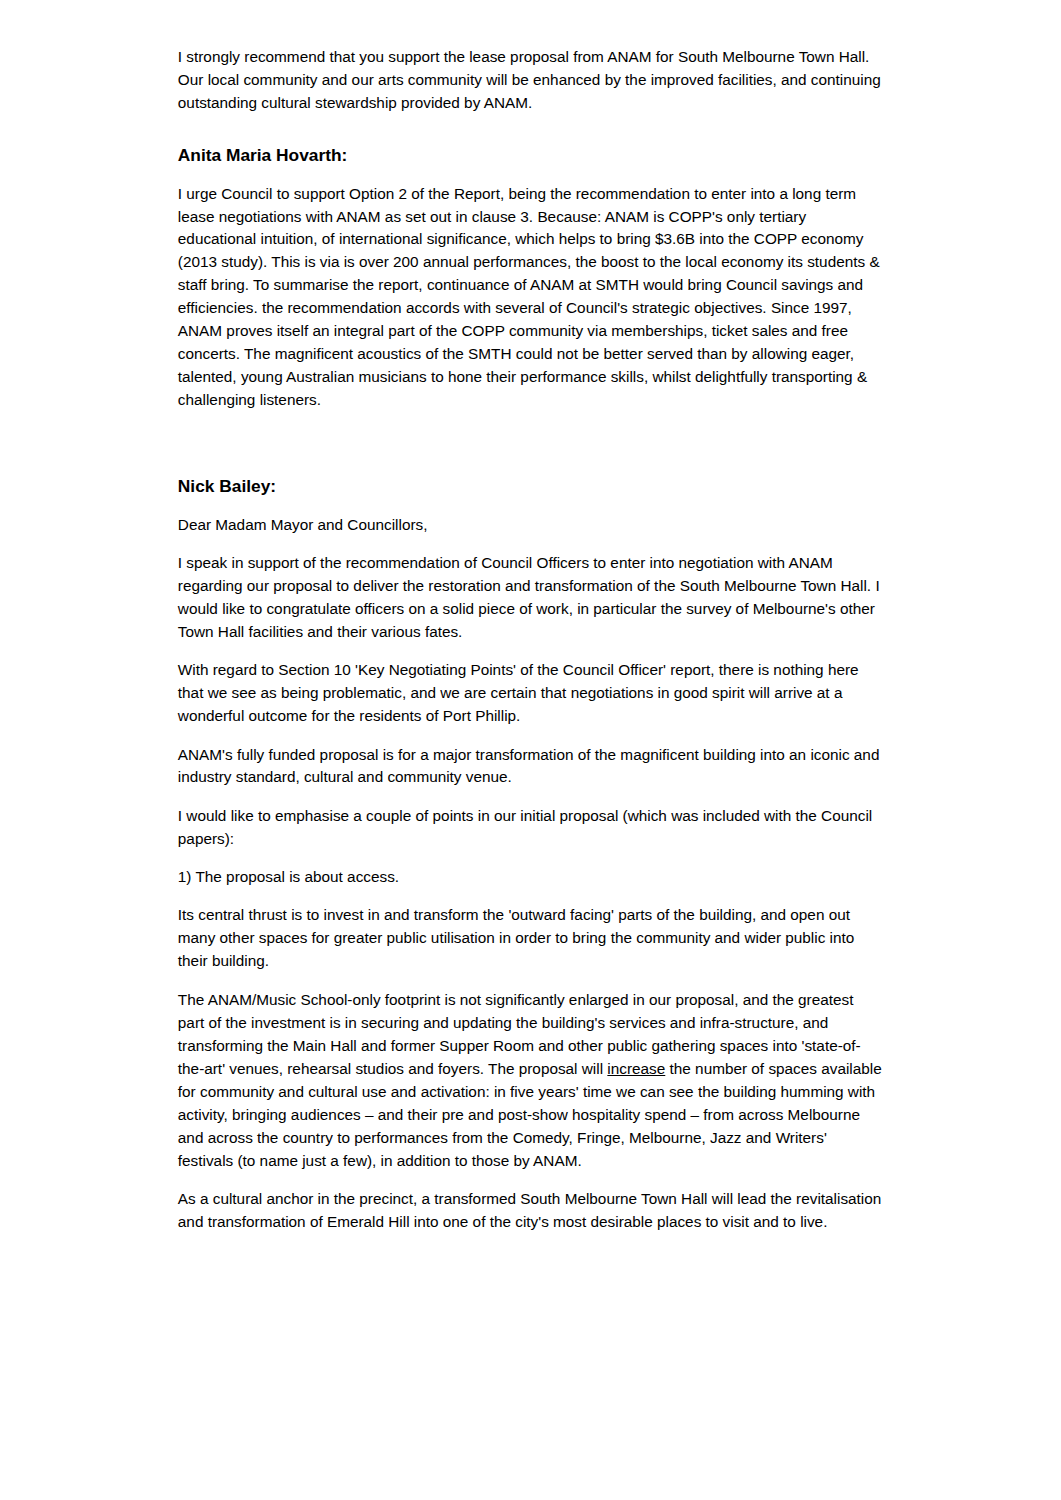I strongly recommend that you support the lease proposal from ANAM for South Melbourne Town Hall. Our local community and our arts community will be enhanced by the improved facilities, and continuing outstanding cultural stewardship provided by ANAM.
Anita Maria Hovarth:
I urge Council to support Option 2 of the Report, being the recommendation to enter into a long term lease negotiations with ANAM as set out in clause 3. Because: ANAM is COPP's only tertiary educational intuition, of international significance, which helps to bring $3.6B into the COPP economy (2013 study). This is via is over 200 annual performances, the boost to the local economy its students & staff bring. To summarise the report, continuance of ANAM at SMTH would bring Council savings and efficiencies. the recommendation accords with several of Council's strategic objectives. Since 1997, ANAM proves itself an integral part of the COPP community via memberships, ticket sales and free concerts. The magnificent acoustics of the SMTH could not be better served than by allowing eager, talented, young Australian musicians to hone their performance skills, whilst delightfully transporting & challenging listeners.
Nick Bailey:
Dear Madam Mayor and Councillors,
I speak in support of the recommendation of Council Officers to enter into negotiation with ANAM regarding our proposal to deliver the restoration and transformation of the South Melbourne Town Hall. I would like to congratulate officers on a solid piece of work, in particular the survey of Melbourne's other Town Hall facilities and their various fates.
With regard to Section 10 'Key Negotiating Points' of the Council Officer' report, there is nothing here that we see as being problematic, and we are certain that negotiations in good spirit will arrive at a wonderful outcome for the residents of Port Phillip.
ANAM's fully funded proposal is for a major transformation of the magnificent building into an iconic and industry standard, cultural and community venue.
I would like to emphasise a couple of points in our initial proposal (which was included with the Council papers):
1) The proposal is about access.
Its central thrust is to invest in and transform the 'outward facing' parts of the building, and open out many other spaces for greater public utilisation in order to bring the community and wider public into their building.
The ANAM/Music School-only footprint is not significantly enlarged in our proposal, and the greatest part of the investment is in securing and updating the building's services and infra-structure, and transforming the Main Hall and former Supper Room and other public gathering spaces into 'state-of-the-art' venues, rehearsal studios and foyers. The proposal will increase the number of spaces available for community and cultural use and activation: in five years' time we can see the building humming with activity, bringing audiences – and their pre and post-show hospitality spend – from across Melbourne and across the country to performances from the Comedy, Fringe, Melbourne, Jazz and Writers' festivals (to name just a few), in addition to those by ANAM.
As a cultural anchor in the precinct, a transformed South Melbourne Town Hall will lead the revitalisation and transformation of Emerald Hill into one of the city's most desirable places to visit and to live.